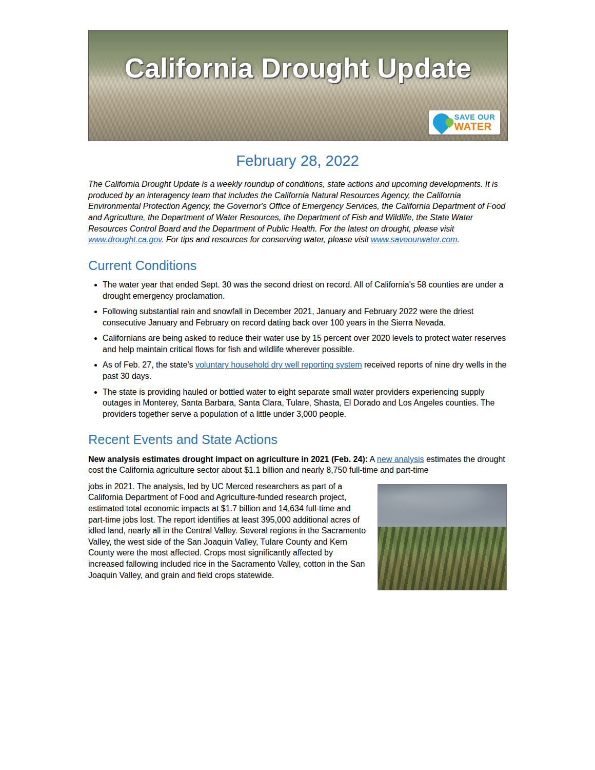California Drought Update
SAVE OUR
WATER
February 28, 2022
The California Drought Update is a weekly roundup of conditions, state actions and upcoming developments. It is produced by an interagency team that includes the California Natural Resources Agency, the California Environmental Protection Agency, the Governor's Office of Emergency Services, the California Department of Food and Agriculture, the Department of Water Resources, the Department of Fish and Wildlife, the State Water Resources Control Board and the Department of Public Health. For the latest on drought, please visit www.drought.ca.gov. For tips and resources for conserving water, please visit www.saveourwater.com.
Current Conditions
The water year that ended Sept. 30 was the second driest on record. All of California's 58 counties are under a drought emergency proclamation.
Following substantial rain and snowfall in December 2021, January and February 2022 were the driest consecutive January and February on record dating back over 100 years in the Sierra Nevada.
Californians are being asked to reduce their water use by 15 percent over 2020 levels to protect water reserves and help maintain critical flows for fish and wildlife wherever possible.
As of Feb. 27, the state's voluntary household dry well reporting system received reports of nine dry wells in the past 30 days.
The state is providing hauled or bottled water to eight separate small water providers experiencing supply outages in Monterey, Santa Barbara, Santa Clara, Tulare, Shasta, El Dorado and Los Angeles counties. The providers together serve a population of a little under 3,000 people.
Recent Events and State Actions
New analysis estimates drought impact on agriculture in 2021 (Feb. 24): A new analysis estimates the drought cost the California agriculture sector about $1.1 billion and nearly 8,750 full-time and part-time
jobs in 2021. The analysis, led by UC Merced researchers as part of a California Department of Food and Agriculture-funded research project, estimated total economic impacts at $1.7 billion and 14,634 full-time and part-time jobs lost. The report identifies at least 395,000 additional acres of idled land, nearly all in the Central Valley. Several regions in the Sacramento Valley, the west side of the San Joaquin Valley, Tulare County and Kern County were the most affected. Crops most significantly affected by increased fallowing included rice in the Sacramento Valley, cotton in the San Joaquin Valley, and grain and field crops statewide.